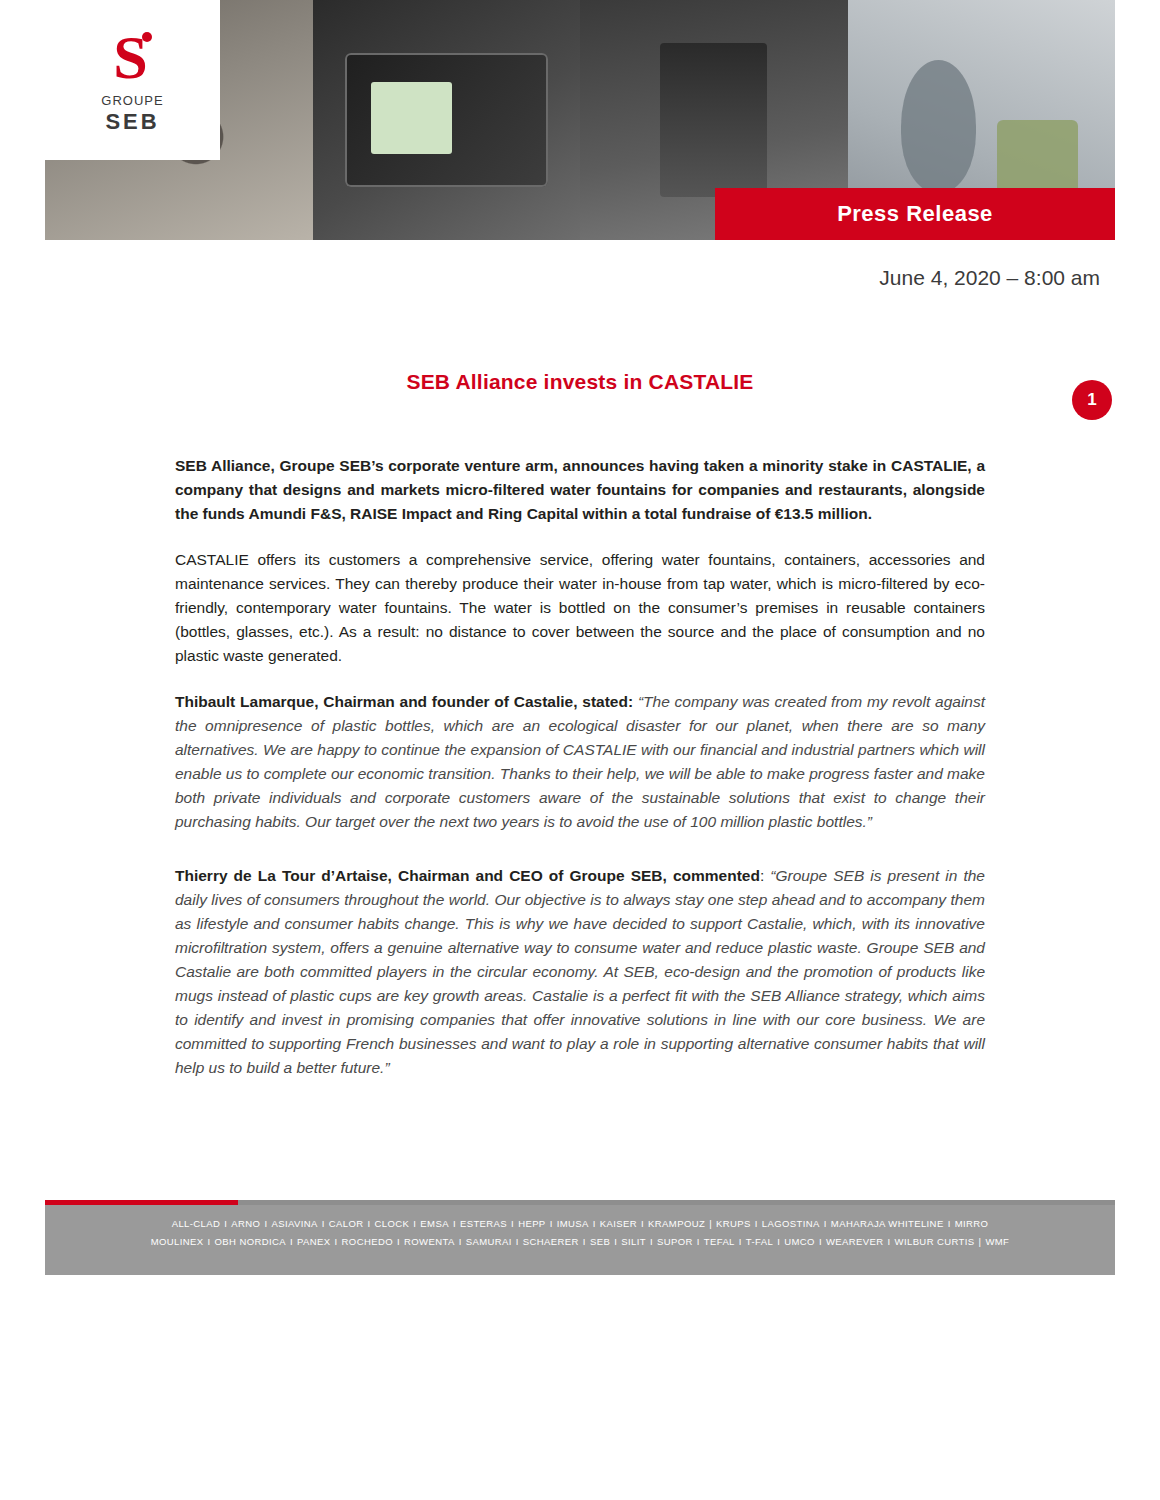S
GROUPE SEB
Press Release
June 4, 2020 – 8:00 am
1
SEB Alliance invests in CASTALIE
SEB Alliance, Groupe SEB’s corporate venture arm, announces having taken a minority stake in CASTALIE, a company that designs and markets micro-filtered water fountains for companies and restaurants, alongside the funds Amundi F&S, RAISE Impact and Ring Capital within a total fundraise of €13.5 million.
CASTALIE offers its customers a comprehensive service, offering water fountains, containers, accessories and maintenance services. They can thereby produce their water in-house from tap water, which is micro-filtered by eco-friendly, contemporary water fountains. The water is bottled on the consumer’s premises in reusable containers (bottles, glasses, etc.). As a result: no distance to cover between the source and the place of consumption and no plastic waste generated.
Thibault Lamarque, Chairman and founder of Castalie, stated: “The company was created from my revolt against the omnipresence of plastic bottles, which are an ecological disaster for our planet, when there are so many alternatives. We are happy to continue the expansion of CASTALIE with our financial and industrial partners which will enable us to complete our economic transition. Thanks to their help, we will be able to make progress faster and make both private individuals and corporate customers aware of the sustainable solutions that exist to change their purchasing habits. Our target over the next two years is to avoid the use of 100 million plastic bottles.”
Thierry de La Tour d’Artaise, Chairman and CEO of Groupe SEB, commented: “Groupe SEB is present in the daily lives of consumers throughout the world. Our objective is to always stay one step ahead and to accompany them as lifestyle and consumer habits change. This is why we have decided to support Castalie, which, with its innovative microfiltration system, offers a genuine alternative way to consume water and reduce plastic waste. Groupe SEB and Castalie are both committed players in the circular economy. At SEB, eco-design and the promotion of products like mugs instead of plastic cups are key growth areas. Castalie is a perfect fit with the SEB Alliance strategy, which aims to identify and invest in promising companies that offer innovative solutions in line with our core business. We are committed to supporting French businesses and want to play a role in supporting alternative consumer habits that will help us to build a better future.”
ALL-CLADIARNOIASIAVINAICALORICLOCKIEMSAIESTERASIHEPPIIMUSAIKAISERIKRAMPOUZ|KRUPSILAGOSTINAIMAHARAJA WHITELINEIMIRRO
MOULINEXIOBH NORDICAIPANEXIROCHEDOIROWENTAISAMURAIISCHAERERISEBISILITISUPORITEFALIT-FALIUMCOIWEAREVERIWILBUR CURTIS|WMF